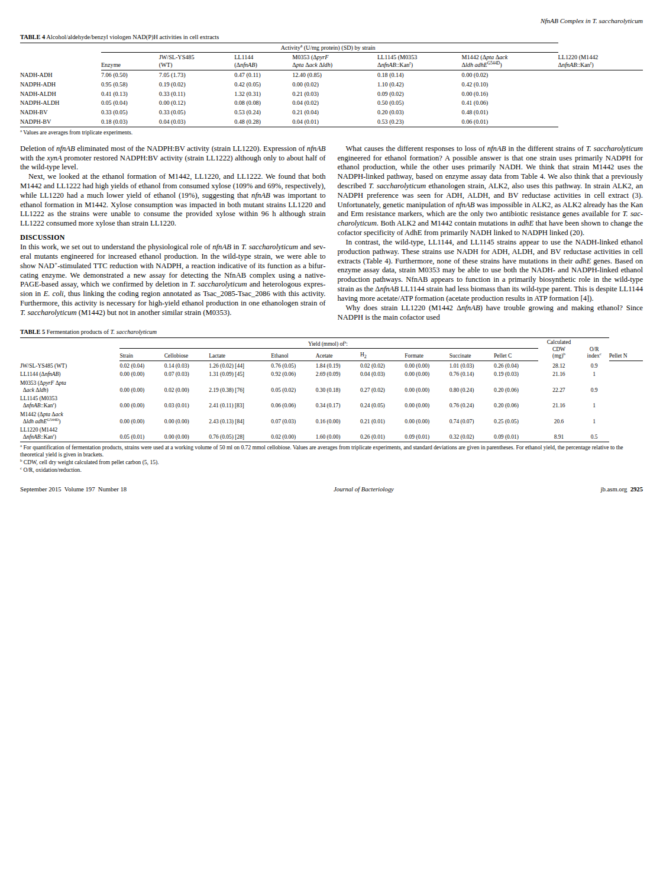NfnAB Complex in T. saccharolyticum
TABLE 4 Alcohol/aldehyde/benzyl viologen NAD(P)H activities in cell extracts
| | Activity a (U/mg protein) (SD) by strain |
| --- | --- |
| Enzyme | JW/SL-YS485 (WT) | LL1144 (Δ nfnAB ) | M0353 (Δ pyrF Δ pta Δ ack Δ ldh ) | LL1145 (M0353 Δ nfnAB ::Kan r ) | M1442 (Δ pta Δ ack Δ ldh adhE G544D ) | LL1220 (M1442 Δ nfnAB ::Kan r ) |
| NADH-ADH | 7.06 (0.50) | 7.05 (1.73) | 0.47 (0.11) | 12.40 (0.85) | 0.18 (0.14) | 0.00 (0.02) |
| NADPH-ADH | 0.95 (0.58) | 0.19 (0.02) | 0.42 (0.05) | 0.00 (0.02) | 1.10 (0.42) | 0.42 (0.10) |
| NADH-ALDH | 0.41 (0.13) | 0.33 (0.11) | 1.32 (0.31) | 0.21 (0.03) | 0.09 (0.02) | 0.00 (0.16) |
| NADPH-ALDH | 0.05 (0.04) | 0.00 (0.12) | 0.08 (0.08) | 0.04 (0.02) | 0.50 (0.05) | 0.41 (0.06) |
| NADH-BV | 0.33 (0.05) | 0.33 (0.05) | 0.53 (0.24) | 0.21 (0.04) | 0.20 (0.03) | 0.48 (0.01) |
| NADPH-BV | 0.18 (0.03) | 0.04 (0.03) | 0.48 (0.28) | 0.04 (0.01) | 0.53 (0.23) | 0.06 (0.01) |
a Values are averages from triplicate experiments.
Deletion of nfnAB eliminated most of the NADPH:BV activity (strain LL1220). Expression of nfnAB with the xynA promoter restored NADPH:BV activity (strain LL1222) although only to about half of the wild-type level.
Next, we looked at the ethanol formation of M1442, LL1220, and LL1222. We found that both M1442 and LL1222 had high yields of ethanol from consumed xylose (109% and 69%, respectively), while LL1220 had a much lower yield of ethanol (19%), suggesting that nfnAB was important to ethanol formation in M1442. Xylose consumption was impacted in both mutant strains LL1220 and LL1222 as the strains were unable to consume the provided xylose within 96 h although strain LL1222 consumed more xylose than strain LL1220.
Discussion
In this work, we set out to understand the physiological role of nfnAB in T. saccharolyticum and several mutants engineered for increased ethanol production. In the wild-type strain, we were able to show NAD+-stimulated TTC reduction with NADPH, a reaction indicative of its function as a bifurcating enzyme. We demonstrated a new assay for detecting the NfnAB complex using a native-PAGE-based assay, which we confirmed by deletion in T. saccharolyticum and heterologous expression in E. coli, thus linking the coding region annotated as Tsac_2085-Tsac_2086 with this activity. Furthermore, this activity is necessary for high-yield ethanol production in one ethanologen strain of T. saccharolyticum (M1442) but not in another similar strain (M0353).
What causes the different responses to loss of nfnAB in the different strains of T. saccharolyticum engineered for ethanol formation? A possible answer is that one strain uses primarily NADPH for ethanol production, while the other uses primarily NADH. We think that strain M1442 uses the NADPH-linked pathway, based on enzyme assay data from Table 4. We also think that a previously described T. saccharolyticum ethanologen strain, ALK2, also uses this pathway. In strain ALK2, an NADPH preference was seen for ADH, ALDH, and BV reductase activities in cell extract (3). Unfortunately, genetic manipulation of nfnAB was impossible in ALK2, as ALK2 already has the Kan and Erm resistance markers, which are the only two antibiotic resistance genes available for T. saccharolyticum. Both ALK2 and M1442 contain mutations in adhE that have been shown to change the cofactor specificity of AdhE from primarily NADH linked to NADPH linked (20).
In contrast, the wild-type, LL1144, and LL1145 strains appear to use the NADH-linked ethanol production pathway. These strains use NADH for ADH, ALDH, and BV reductase activities in cell extracts (Table 4). Furthermore, none of these strains have mutations in their adhE genes. Based on enzyme assay data, strain M0353 may be able to use both the NADH- and NADPH-linked ethanol production pathways. NfnAB appears to function in a primarily biosynthetic role in the wild-type strain as the ΔnfnAB LL1144 strain had less biomass than its wild-type parent. This is despite LL1144 having more acetate/ATP formation (acetate production results in ATP formation [4]).
Why does strain LL1220 (M1442 ΔnfnAB) have trouble growing and making ethanol? Since NADPH is the main cofactor used
TABLE 5 Fermentation products of T. saccharolyticum
| | Yield (mmol) of a : | Calculated CDW (mg) b | O/R index c |
| --- | --- | --- | --- |
| Strain | Cellobiose | Lactate | Ethanol | Acetate | H 2 | Formate | Succinate | Pellet C | Pellet N |
| JW/SL-YS485 (WT) | 0.02 (0.04) | 0.14 (0.03) | 1.26 (0.02) [44] | 0.76 (0.05) | 1.84 (0.19) | 0.02 (0.02) | 0.00 (0.00) | 1.01 (0.03) | 0.26 (0.04) | 28.12 | 0.9 |
| LL1144 (Δ nfnAB ) | 0.00 (0.00) | 0.07 (0.03) | 1.31 (0.09) [45] | 0.92 (0.06) | 2.69 (0.09) | 0.04 (0.03) | 0.00 (0.00) | 0.76 (0.14) | 0.19 (0.03) | 21.16 | 1 |
| M0353 (Δ pyrF Δ pta Δ ack Δ ldh ) | 0.00 (0.00) | 0.02 (0.00) | 2.19 (0.38) [76] | 0.05 (0.02) | 0.30 (0.18) | 0.27 (0.02) | 0.00 (0.00) | 0.80 (0.24) | 0.20 (0.06) | 22.27 | 0.9 |
| LL1145 (M0353 Δ nfnAB ::Kan r ) | 0.00 (0.00) | 0.03 (0.01) | 2.41 (0.11) [83] | 0.06 (0.06) | 0.34 (0.17) | 0.24 (0.05) | 0.00 (0.00) | 0.76 (0.24) | 0.20 (0.06) | 21.16 | 1 |
| M1442 (Δ pta Δ ack Δ ldh adhE G544D ) | 0.00 (0.00) | 0.00 (0.00) | 2.43 (0.13) [84] | 0.07 (0.03) | 0.16 (0.00) | 0.21 (0.01) | 0.00 (0.00) | 0.74 (0.07) | 0.25 (0.05) | 20.6 | 1 |
| LL1220 (M1442 Δ nfnAB ::Kan r ) | 0.05 (0.01) | 0.00 (0.00) | 0.76 (0.05) [28] | 0.02 (0.00) | 1.60 (0.00) | 0.26 (0.01) | 0.09 (0.01) | 0.32 (0.02) | 0.09 (0.01) | 8.91 | 0.5 |
a For quantification of fermentation products, strains were used at a working volume of 50 ml on 0.72 mmol cellobiose. Values are averages from triplicate experiments, and standard deviations are given in parentheses. For ethanol yield, the percentage relative to the theoretical yield is given in brackets.
b CDW, cell dry weight calculated from pellet carbon (5, 15).
c O/R, oxidation/reduction.
September 2015 Volume 197 Number 18
Journal of Bacteriology
jb.asm.org 2925